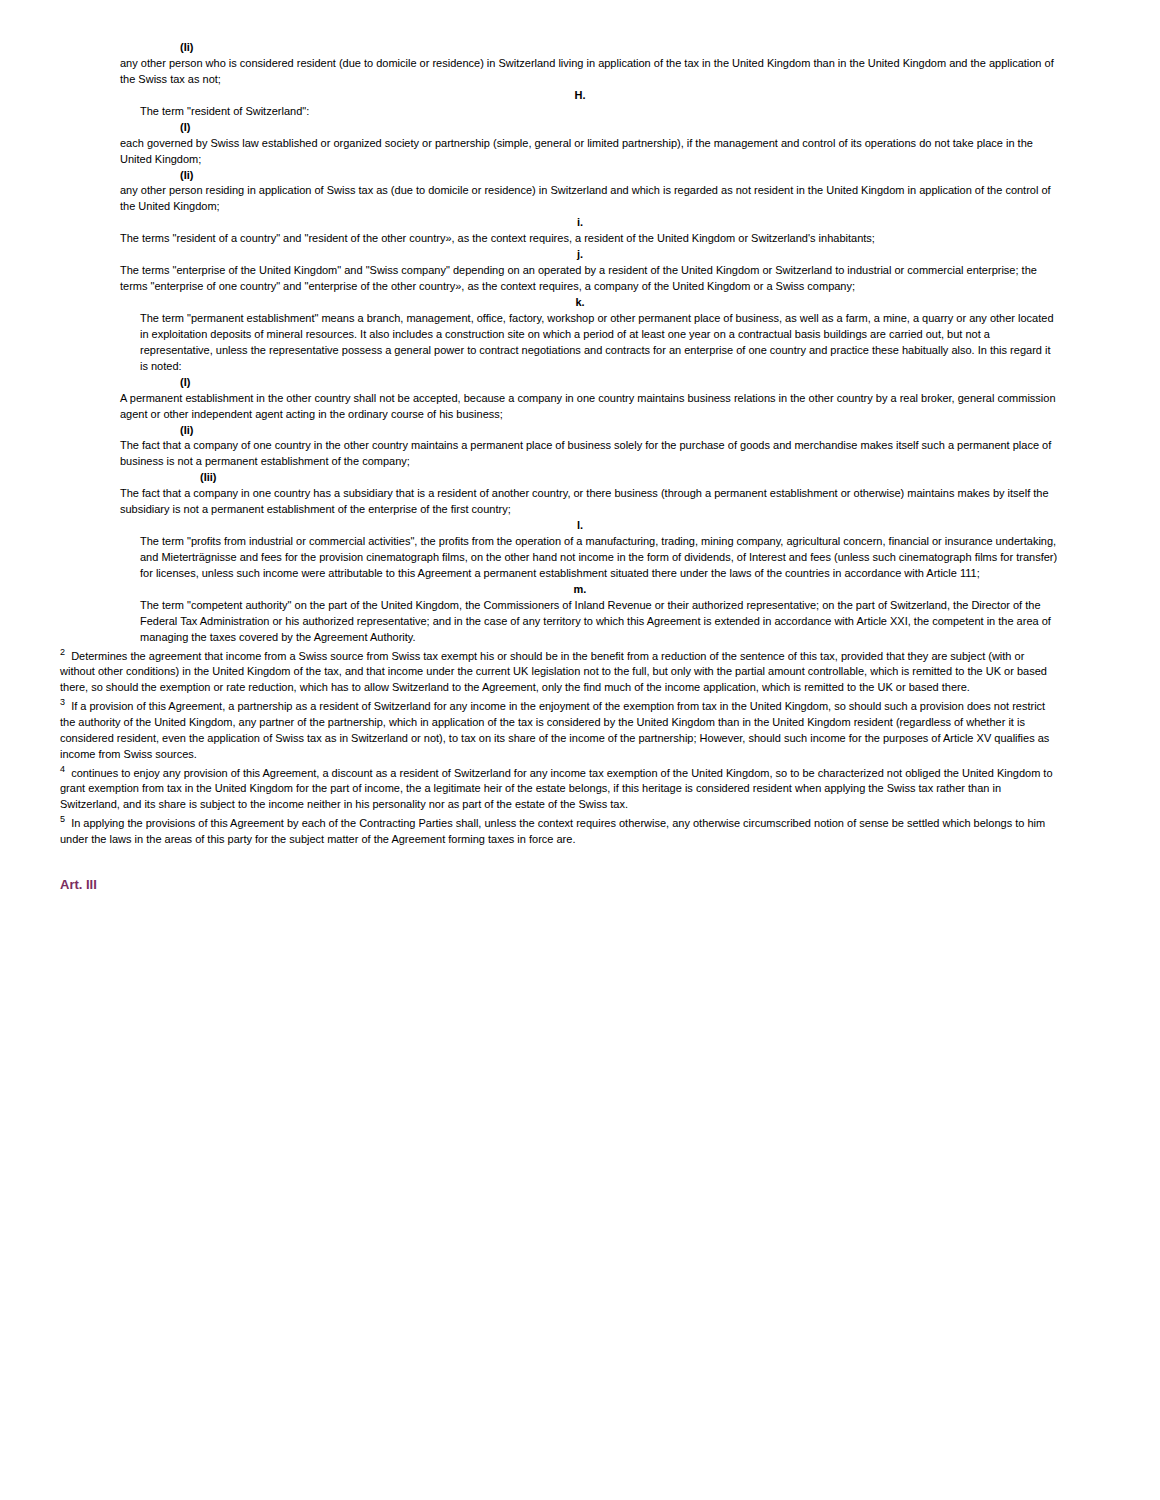(Ii)
any other person who is considered resident (due to domicile or residence) in Switzerland living in application of the tax in the United Kingdom than in the United Kingdom and the application of the Swiss tax as not;
H.
The term "resident of Switzerland":
(I)
each governed by Swiss law established or organized society or partnership (simple, general or limited partnership), if the management and control of its operations do not take place in the United Kingdom;
(Ii)
any other person residing in application of Swiss tax as (due to domicile or residence) in Switzerland and which is regarded as not resident in the United Kingdom in application of the control of the United Kingdom;
i.
The terms "resident of a country" and "resident of the other country», as the context requires, a resident of the United Kingdom or Switzerland's inhabitants;
j.
The terms "enterprise of the United Kingdom" and "Swiss company" depending on an operated by a resident of the United Kingdom or Switzerland to industrial or commercial enterprise; the terms "enterprise of one country" and "enterprise of the other country», as the context requires, a company of the United Kingdom or a Swiss company;
k.
The term "permanent establishment" means a branch, management, office, factory, workshop or other permanent place of business, as well as a farm, a mine, a quarry or any other located in exploitation deposits of mineral resources. It also includes a construction site on which a period of at least one year on a contractual basis buildings are carried out, but not a representative, unless the representative possess a general power to contract negotiations and contracts for an enterprise of one country and practice these habitually also. In this regard it is noted:
(I)
A permanent establishment in the other country shall not be accepted, because a company in one country maintains business relations in the other country by a real broker, general commission agent or other independent agent acting in the ordinary course of his business;
(Ii)
The fact that a company of one country in the other country maintains a permanent place of business solely for the purchase of goods and merchandise makes itself such a permanent place of business is not a permanent establishment of the company;
(Iii)
The fact that a company in one country has a subsidiary that is a resident of another country, or there business (through a permanent establishment or otherwise) maintains makes by itself the subsidiary is not a permanent establishment of the enterprise of the first country;
l.
The term "profits from industrial or commercial activities", the profits from the operation of a manufacturing, trading, mining company, agricultural concern, financial or insurance undertaking, and Mieterträgnisse and fees for the provision cinematograph films, on the other hand not income in the form of dividends, of Interest and fees (unless such cinematograph films for transfer) for licenses, unless such income were attributable to this Agreement a permanent establishment situated there under the laws of the countries in accordance with Article 111;
m.
The term "competent authority" on the part of the United Kingdom, the Commissioners of Inland Revenue or their authorized representative; on the part of Switzerland, the Director of the Federal Tax Administration or his authorized representative; and in the case of any territory to which this Agreement is extended in accordance with Article XXI, the competent in the area of managing the taxes covered by the Agreement Authority.
2 Determines the agreement that income from a Swiss source from Swiss tax exempt his or should be in the benefit from a reduction of the sentence of this tax, provided that they are subject (with or without other conditions) in the United Kingdom of the tax, and that income under the current UK legislation not to the full, but only with the partial amount controllable, which is remitted to the UK or based there, so should the exemption or rate reduction, which has to allow Switzerland to the Agreement, only the find much of the income application, which is remitted to the UK or based there.
3 If a provision of this Agreement, a partnership as a resident of Switzerland for any income in the enjoyment of the exemption from tax in the United Kingdom, so should such a provision does not restrict the authority of the United Kingdom, any partner of the partnership, which in application of the tax is considered by the United Kingdom than in the United Kingdom resident (regardless of whether it is considered resident, even the application of Swiss tax as in Switzerland or not), to tax on its share of the income of the partnership; However, should such income for the purposes of Article XV qualifies as income from Swiss sources.
4 continues to enjoy any provision of this Agreement, a discount as a resident of Switzerland for any income tax exemption of the United Kingdom, so to be characterized not obliged the United Kingdom to grant exemption from tax in the United Kingdom for the part of income, the a legitimate heir of the estate belongs, if this heritage is considered resident when applying the Swiss tax rather than in Switzerland, and its share is subject to the income neither in his personality nor as part of the estate of the Swiss tax.
5 In applying the provisions of this Agreement by each of the Contracting Parties shall, unless the context requires otherwise, any otherwise circumscribed notion of sense be settled which belongs to him under the laws in the areas of this party for the subject matter of the Agreement forming taxes in force are.
Art. III